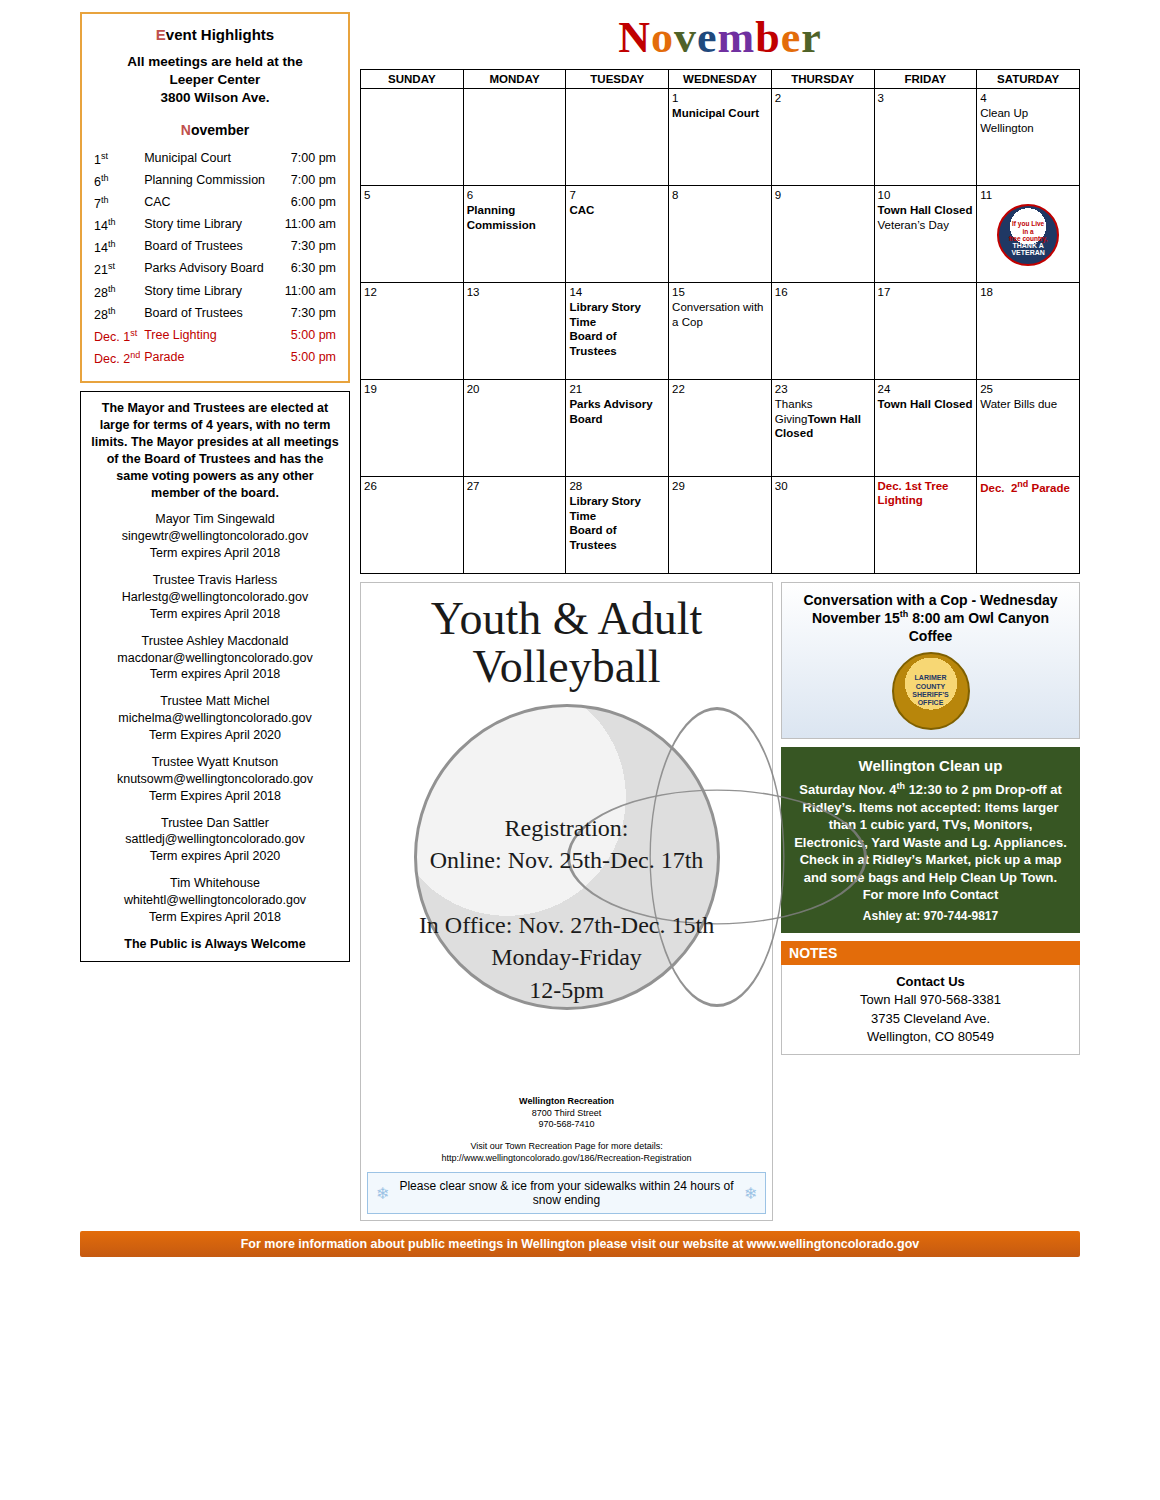Event Highlights
All meetings are held at the
Leeper Center
3800 Wilson Ave.
November
| 1 st | Municipal Court | 7:00 pm |
| 6 th | Planning Commission | 7:00 pm |
| 7 th | CAC | 6:00 pm |
| 14 th | Story time Library | 11:00 am |
| 14 th | Board of Trustees | 7:30 pm |
| 21 st | Parks Advisory Board | 6:30 pm |
| 28 th | Story time Library | 11:00 am |
| 28 th | Board of Trustees | 7:30 pm |
| Dec. 1 st | Tree Lighting | 5:00 pm |
| Dec. 2 nd | Parade | 5:00 pm |
The Mayor and Trustees are elected at large for terms of 4 years, with no term limits. The Mayor presides at all meetings of the Board of Trustees and has the same voting powers as any other member of the board.
Mayor Tim Singewald singewtr@wellingtoncolorado.gov Term expires April 2018
Trustee Travis Harless Harlestg@wellingtoncolorado.gov Term expires April 2018
Trustee Ashley Macdonald macdonar@wellingtoncolorado.gov Term expires April 2018
Trustee Matt Michel michelma@wellingtoncolorado.gov Term Expires April 2020
Trustee Wyatt Knutson knutsowm@wellingtoncolorado.gov Term Expires April 2018
Trustee Dan Sattler sattledj@wellingtoncolorado.gov Term expires April 2020
Tim Whitehouse whitehtl@wellingtoncolorado.gov Term Expires April 2018
The Public is Always Welcome
November
| SUNDAY | MONDAY | TUESDAY | WEDNESDAY | THURSDAY | FRIDAY | SATURDAY |
| --- | --- | --- | --- | --- | --- | --- |
| | | | 1 Municipal Court | 2 | 3 | 4 Clean Up Wellington |
| 5 | 6 Planning Commission | 7 CAC | 8 | 9 | 10 Town Hall Closed Veteran’s Day | 11 If you Live in a free country, THANK A VETERAN |
| 12 | 13 | 14 Library Story Time Board of Trustees | 15 Conversation with a Cop | 16 | 17 | 18 |
| 19 | 20 | 21 Parks Advisory Board | 22 | 23 Thanks Giving Town Hall Closed | 24 Town Hall Closed | 25 Water Bills due |
| 26 | 27 | 28 Library Story Time Board of Trustees | 29 | 30 | Dec. 1st Tree Lighting | Dec. 2 nd Parade |
Youth & Adult
Volleyball
Registration:
Online: Nov. 25th-Dec. 17th
In Office: Nov. 27th-Dec. 15th
Monday-Friday
12-5pm
Wellington Recreation
8700 Third Street
970-568-7410
Visit our Town Recreation Page for more details:
http://www.wellingtoncolorado.gov/186/Recreation-Registration
❄ Please clear snow & ice from your sidewalks within 24 hours of snow ending ❄
Conversation with a Cop - Wednesday November 15th 8:00 am Owl Canyon Coffee
LARIMER COUNTY
SHERIFF’S
OFFICE
Wellington Clean up
Saturday Nov. 4th 12:30 to 2 pm Drop-off at Ridley’s. Items not accepted: Items larger than 1 cubic yard, TVs, Monitors, Electronics, Yard Waste and Lg. Appliances. Check in at Ridley’s Market, pick up a map and some bags and Help Clean Up Town. For more Info Contact
Ashley at: 970-744-9817
NOTES
Contact Us
Town Hall 970-568-3381
3735 Cleveland Ave.
Wellington, CO 80549
For more information about public meetings in Wellington please visit our website at www.wellingtoncolorado.gov